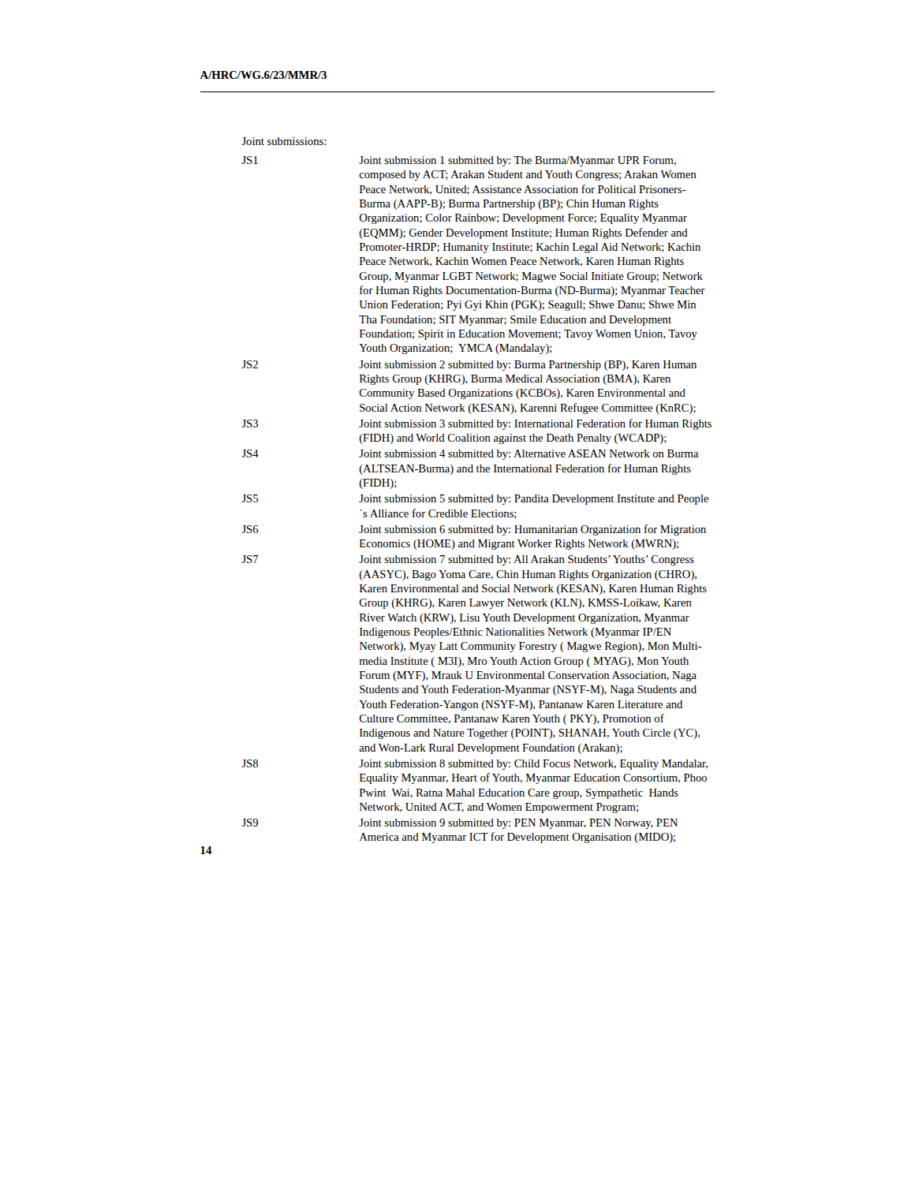A/HRC/WG.6/23/MMR/3
Joint submissions:
| JS1 | Joint submission 1 submitted by: The Burma/Myanmar UPR Forum, composed by ACT; Arakan Student and Youth Congress; Arakan Women Peace Network, United; Assistance Association for Political Prisoners-Burma (AAPP-B); Burma Partnership (BP); Chin Human Rights Organization; Color Rainbow; Development Force; Equality Myanmar (EQMM); Gender Development Institute; Human Rights Defender and Promoter-HRDP; Humanity Institute; Kachin Legal Aid Network; Kachin Peace Network, Kachin Women Peace Network, Karen Human Rights Group, Myanmar LGBT Network; Magwe Social Initiate Group; Network for Human Rights Documentation-Burma (ND-Burma); Myanmar Teacher Union Federation; Pyi Gyi Khin (PGK); Seagull; Shwe Danu; Shwe Min Tha Foundation; SIT Myanmar; Smile Education and Development Foundation; Spirit in Education Movement; Tavoy Women Union, Tavoy Youth Organization; YMCA (Mandalay); |
| JS2 | Joint submission 2 submitted by: Burma Partnership (BP), Karen Human Rights Group (KHRG), Burma Medical Association (BMA), Karen Community Based Organizations (KCBOs), Karen Environmental and Social Action Network (KESAN), Karenni Refugee Committee (KnRC); |
| JS3 | Joint submission 3 submitted by: International Federation for Human Rights (FIDH) and World Coalition against the Death Penalty (WCADP); |
| JS4 | Joint submission 4 submitted by: Alternative ASEAN Network on Burma (ALTSEAN-Burma) and the International Federation for Human Rights (FIDH); |
| JS5 | Joint submission 5 submitted by: Pandita Development Institute and People´s Alliance for Credible Elections; |
| JS6 | Joint submission 6 submitted by: Humanitarian Organization for Migration Economics (HOME) and Migrant Worker Rights Network (MWRN); |
| JS7 | Joint submission 7 submitted by: All Arakan Students’ Youths’ Congress (AASYC), Bago Yoma Care, Chin Human Rights Organization (CHRO), Karen Environmental and Social Network (KESAN), Karen Human Rights Group (KHRG), Karen Lawyer Network (KLN), KMSS-Loikaw, Karen River Watch (KRW), Lisu Youth Development Organization, Myanmar Indigenous Peoples/Ethnic Nationalities Network (Myanmar IP/EN Network), Myay Latt Community Forestry ( Magwe Region), Mon Multi-media Institute ( M3I), Mro Youth Action Group ( MYAG), Mon Youth Forum (MYF), Mrauk U Environmental Conservation Association, Naga Students and Youth Federation-Myanmar (NSYF-M), Naga Students and Youth Federation-Yangon (NSYF-M), Pantanaw Karen Literature and Culture Committee, Pantanaw Karen Youth ( PKY), Promotion of Indigenous and Nature Together (POINT), SHANAH, Youth Circle (YC), and Won-Lark Rural Development Foundation (Arakan); |
| JS8 | Joint submission 8 submitted by: Child Focus Network, Equality Mandalar, Equality Myanmar, Heart of Youth, Myanmar Education Consortium, Phoo Pwint Wai, Ratna Mahal Education Care group, Sympathetic Hands Network, United ACT, and Women Empowerment Program; |
| JS9 | Joint submission 9 submitted by: PEN Myanmar, PEN Norway, PEN America and Myanmar ICT for Development Organisation (MIDO); |
14